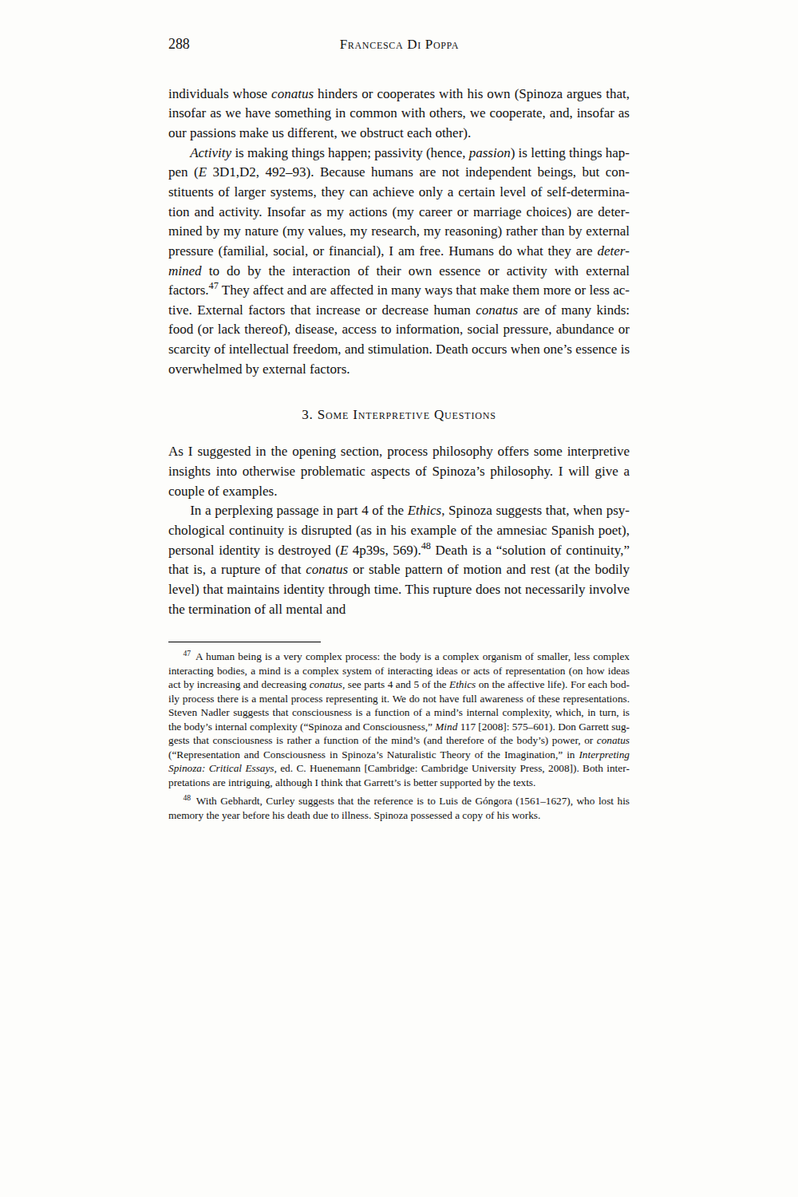288 Francesca Di Poppa
individuals whose conatus hinders or cooperates with his own (Spinoza argues that, insofar as we have something in common with others, we cooperate, and, insofar as our passions make us different, we obstruct each other).
Activity is making things happen; passivity (hence, passion) is letting things happen (E 3D1,D2, 492–93). Because humans are not independent beings, but constituents of larger systems, they can achieve only a certain level of self-determination and activity. Insofar as my actions (my career or marriage choices) are determined by my nature (my values, my research, my reasoning) rather than by external pressure (familial, social, or financial), I am free. Humans do what they are determined to do by the interaction of their own essence or activity with external factors.47 They affect and are affected in many ways that make them more or less active. External factors that increase or decrease human conatus are of many kinds: food (or lack thereof), disease, access to information, social pressure, abundance or scarcity of intellectual freedom, and stimulation. Death occurs when one’s essence is overwhelmed by external factors.
3. Some Interpretive Questions
As I suggested in the opening section, process philosophy offers some interpretive insights into otherwise problematic aspects of Spinoza’s philosophy. I will give a couple of examples.
In a perplexing passage in part 4 of the Ethics, Spinoza suggests that, when psychological continuity is disrupted (as in his example of the amnesiac Spanish poet), personal identity is destroyed (E 4p39s, 569).48 Death is a “solution of continuity,” that is, a rupture of that conatus or stable pattern of motion and rest (at the bodily level) that maintains identity through time. This rupture does not necessarily involve the termination of all mental and
47 A human being is a very complex process: the body is a complex organism of smaller, less complex interacting bodies, a mind is a complex system of interacting ideas or acts of representation (on how ideas act by increasing and decreasing conatus, see parts 4 and 5 of the Ethics on the affective life). For each bodily process there is a mental process representing it. We do not have full awareness of these representations. Steven Nadler suggests that consciousness is a function of a mind’s internal complexity, which, in turn, is the body’s internal complexity (“Spinoza and Consciousness,” Mind 117 [2008]: 575–601). Don Garrett suggests that consciousness is rather a function of the mind’s (and therefore of the body’s) power, or conatus (“Representation and Consciousness in Spinoza’s Naturalistic Theory of the Imagination,” in Interpreting Spinoza: Critical Essays, ed. C. Huenemann [Cambridge: Cambridge University Press, 2008]). Both interpretations are intriguing, although I think that Garrett’s is better supported by the texts.
48 With Gebhardt, Curley suggests that the reference is to Luis de Góngora (1561–1627), who lost his memory the year before his death due to illness. Spinoza possessed a copy of his works.